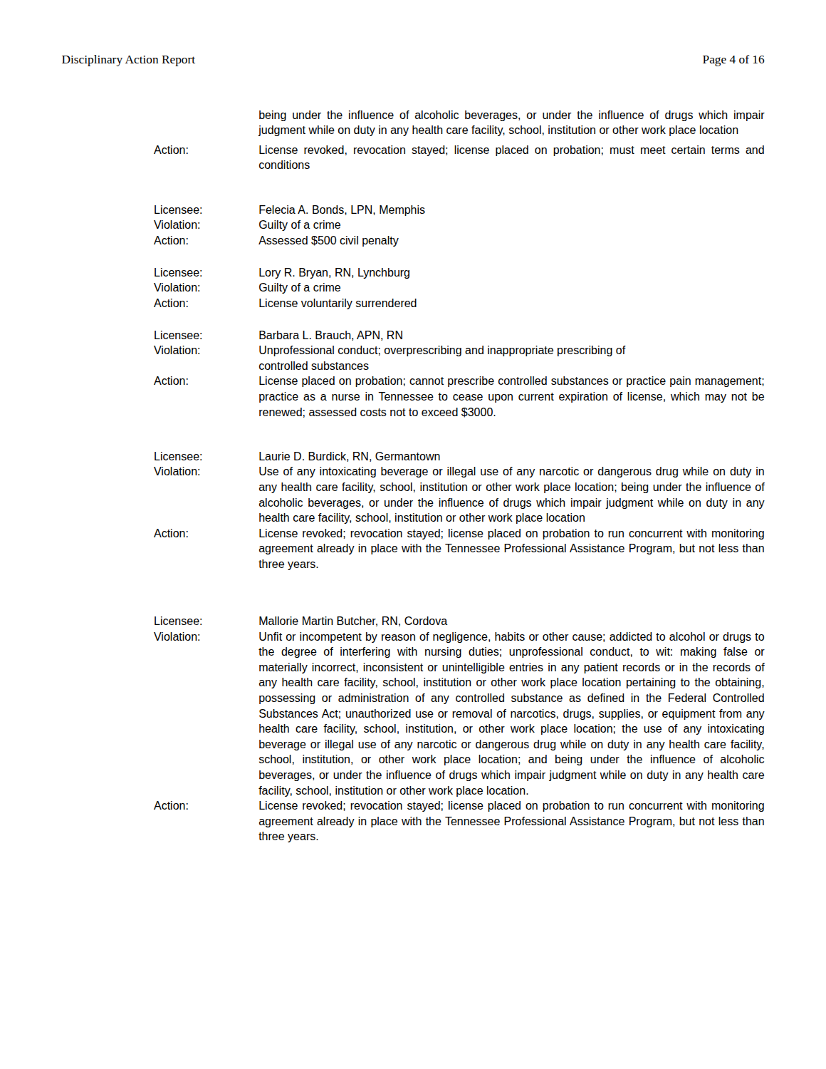Disciplinary Action Report Page 4 of 16
being under the influence of alcoholic beverages, or under the influence of drugs which impair judgment while on duty in any health care facility, school, institution or other work place location
Action:
License revoked, revocation stayed; license placed on probation; must meet certain terms and conditions
Licensee:
Felecia A. Bonds, LPN, Memphis
Violation:
Guilty of a crime
Action:
Assessed $500 civil penalty
Licensee:
Lory R. Bryan, RN, Lynchburg
Violation:
Guilty of a crime
Action:
License voluntarily surrendered
Licensee:
Barbara L. Brauch, APN, RN
Violation:
Unprofessional conduct; overprescribing and inappropriate prescribing of
controlled substances
Action:
License placed on probation; cannot prescribe controlled substances or practice pain management; practice as a nurse in Tennessee to cease upon current expiration of license, which may not be renewed; assessed costs not to exceed $3000.
Licensee:
Laurie D. Burdick, RN, Germantown
Violation:
Use of any intoxicating beverage or illegal use of any narcotic or dangerous drug while on duty in any health care facility, school, institution or other work place location; being under the influence of alcoholic beverages, or under the influence of drugs which impair judgment while on duty in any health care facility, school, institution or other work place location
Action:
License revoked; revocation stayed; license placed on probation to run concurrent with monitoring agreement already in place with the Tennessee Professional Assistance Program, but not less than three years.
Licensee:
Mallorie Martin Butcher, RN, Cordova
Violation:
Unfit or incompetent by reason of negligence, habits or other cause; addicted to alcohol or drugs to the degree of interfering with nursing duties; unprofessional conduct, to wit: making false or materially incorrect, inconsistent or unintelligible entries in any patient records or in the records of any health care facility, school, institution or other work place location pertaining to the obtaining, possessing or administration of any controlled substance as defined in the Federal Controlled Substances Act; unauthorized use or removal of narcotics, drugs, supplies, or equipment from any health care facility, school, institution, or other work place location; the use of any intoxicating beverage or illegal use of any narcotic or dangerous drug while on duty in any health care facility, school, institution, or other work place location; and being under the influence of alcoholic beverages, or under the influence of drugs which impair judgment while on duty in any health care facility, school, institution or other work place location.
Action:
License revoked; revocation stayed; license placed on probation to run concurrent with monitoring agreement already in place with the Tennessee Professional Assistance Program, but not less than three years.